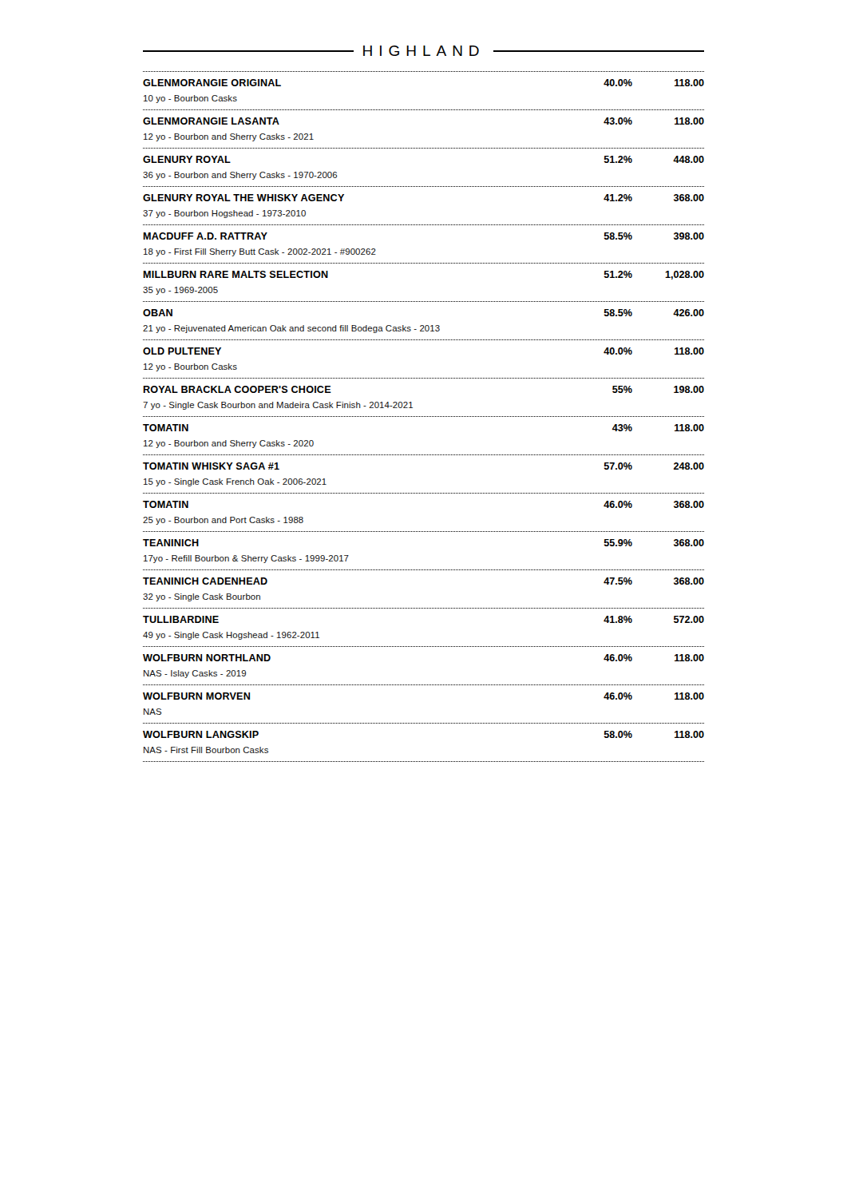Highland
Glenmorangie Original
40.0%
118.00
10 yo - Bourbon Casks
Glenmorangie Lasanta
43.0%
118.00
12 yo - Bourbon and Sherry Casks - 2021
Glenury Royal
51.2%
448.00
36 yo - Bourbon and Sherry Casks - 1970-2006
Glenury Royal The Whisky Agency
41.2%
368.00
37 yo - Bourbon Hogshead - 1973-2010
Macduff A.D. Rattray
58.5%
398.00
18 yo - First Fill Sherry Butt Cask - 2002-2021 - #900262
Millburn Rare Malts Selection
51.2%
1,028.00
35 yo - 1969-2005
Oban
58.5%
426.00
21 yo - Rejuvenated American Oak and second fill Bodega Casks - 2013
Old Pulteney
40.0%
118.00
12 yo - Bourbon Casks
Royal Brackla Cooper's Choice
55%
198.00
7 yo - Single Cask Bourbon and Madeira Cask Finish - 2014-2021
Tomatin
43%
118.00
12 yo - Bourbon and Sherry Casks - 2020
Tomatin Whisky Saga #1
57.0%
248.00
15 yo - Single Cask French Oak - 2006-2021
Tomatin
46.0%
368.00
25 yo - Bourbon and Port Casks - 1988
Teaninich
55.9%
368.00
17yo - Refill Bourbon & Sherry Casks - 1999-2017
Teaninich Cadenhead
47.5%
368.00
32 yo - Single Cask Bourbon
Tullibardine
41.8%
572.00
49 yo - Single Cask Hogshead - 1962-2011
Wolfburn Northland
46.0%
118.00
NAS - Islay Casks - 2019
Wolfburn Morven
46.0%
118.00
NAS
Wolfburn Langskip
58.0%
118.00
NAS - First Fill Bourbon Casks